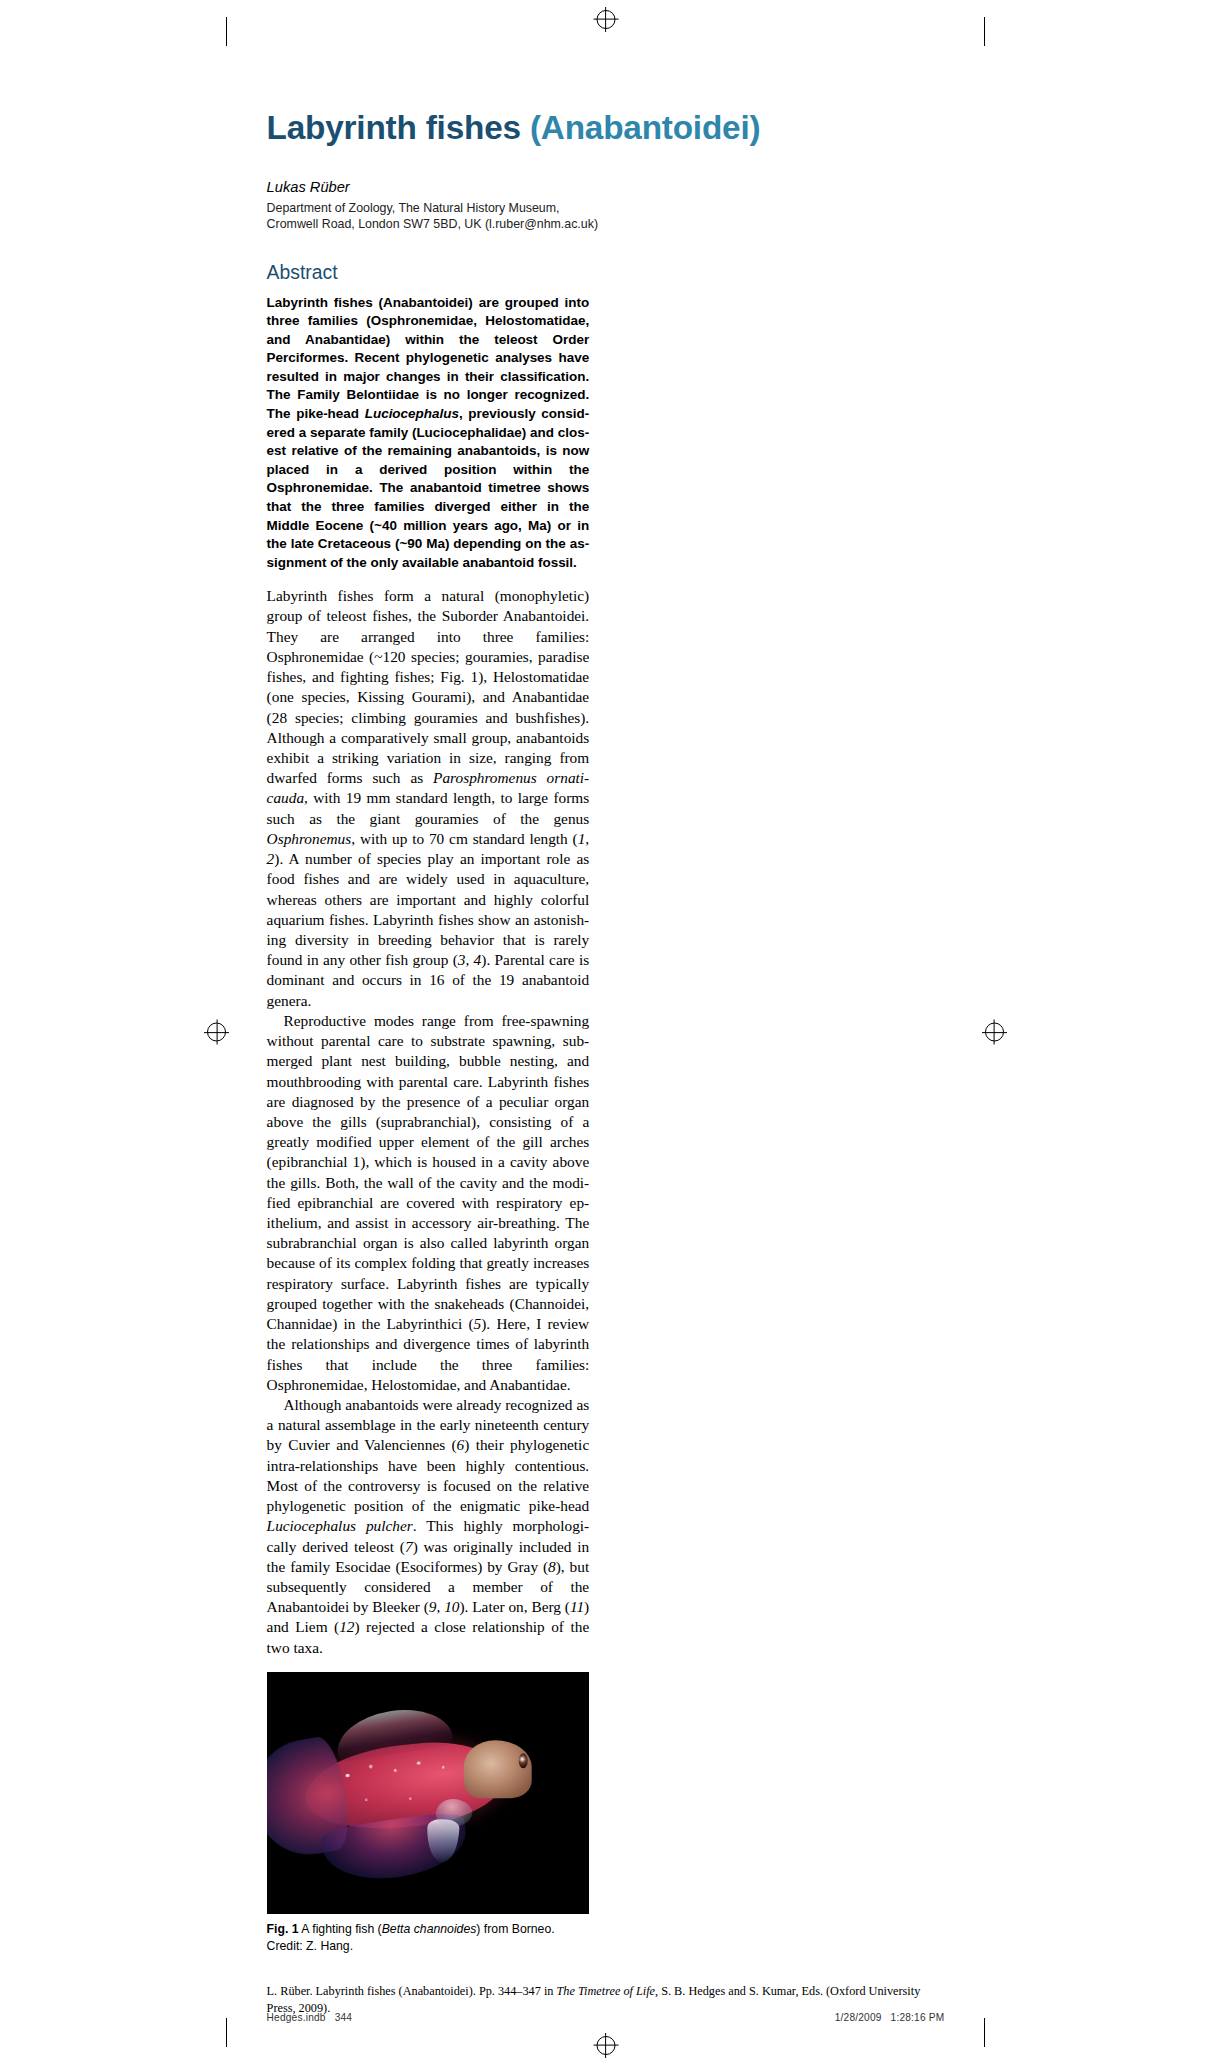Labyrinth fishes (Anabantoidei)
Lukas Rüber
Department of Zoology, The Natural History Museum, Cromwell Road, London SW7 5BD, UK (l.ruber@nhm.ac.uk)
Abstract
Labyrinth fishes (Anabantoidei) are grouped into three families (Osphronemidae, Helostomatidae, and Anabantidae) within the teleost Order Perciformes. Recent phylogenetic analyses have resulted in major changes in their classification. The Family Belontiidae is no longer recognized. The pike-head Luciocephalus, previously considered a separate family (Luciocephalidae) and closest relative of the remaining anabantoids, is now placed in a derived position within the Osphronemidae. The anabantoid timetree shows that the three families diverged either in the Middle Eocene (~40 million years ago, Ma) or in the late Cretaceous (~90 Ma) depending on the assignment of the only available anabantoid fossil.
Labyrinth fishes form a natural (monophyletic) group of teleost fishes, the Suborder Anabantoidei. They are arranged into three families: Osphronemidae (~120 species; gouramies, paradise fishes, and fighting fishes; Fig. 1), Helostomatidae (one species, Kissing Gourami), and Anabantidae (28 species; climbing gouramies and bushfishes). Although a comparatively small group, anabantoids exhibit a striking variation in size, ranging from dwarfed forms such as Parosphromenus ornaticauda, with 19 mm standard length, to large forms such as the giant gouramies of the genus Osphronemus, with up to 70 cm standard length (1, 2). A number of species play an important role as food fishes and are widely used in aquaculture, whereas others are important and highly colorful aquarium fishes. Labyrinth fishes show an astonishing diversity in breeding behavior that is rarely found in any other fish group (3, 4). Parental care is dominant and occurs in 16 of the 19 anabantoid genera.
Reproductive modes range from free-spawning without parental care to substrate spawning, submerged plant nest building, bubble nesting, and mouthbrooding with parental care. Labyrinth fishes are diagnosed by the presence of a peculiar organ above the gills (suprabranchial), consisting of a greatly modified upper element of the gill arches (epibranchial 1), which is housed in a cavity above the gills. Both, the wall of the cavity and the modified epibranchial are covered with respiratory epithelium, and assist in accessory air-breathing. The subrabranchial organ is also called labyrinth organ because of its complex folding that greatly increases respiratory surface. Labyrinth fishes are typically grouped together with the snakeheads (Channoidei, Channidae) in the Labyrinthici (5). Here, I review the relationships and divergence times of labyrinth fishes that include the three families: Osphronemidae, Helostomidae, and Anabantidae.
Although anabantoids were already recognized as a natural assemblage in the early nineteenth century by Cuvier and Valenciennes (6) their phylogenetic intra-relationships have been highly contentious. Most of the controversy is focused on the relative phylogenetic position of the enigmatic pike-head Luciocephalus pulcher. This highly morphologically derived teleost (7) was originally included in the family Esocidae (Esociformes) by Gray (8), but subsequently considered a member of the Anabantoidei by Bleeker (9, 10). Later on, Berg (11) and Liem (12) rejected a close relationship of the two taxa.
Fig. 1 A fighting fish (Betta channoides) from Borneo. Credit: Z. Hang.
L. Rüber. Labyrinth fishes (Anabantoidei). Pp. 344–347 in The Timetree of Life, S. B. Hedges and S. Kumar, Eds. (Oxford University Press, 2009).
Hedges.indb 344
1/28/2009 1:28:16 PM